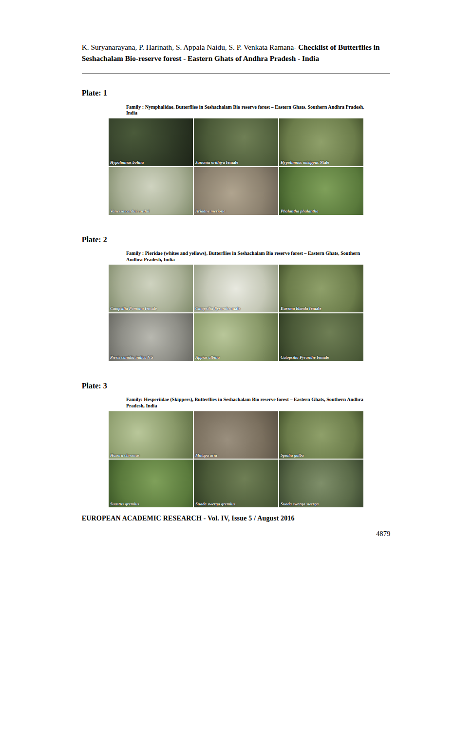K. Suryanarayana, P. Harinath, S. Appala Naidu, S. P. Venkata Ramana- Checklist of Butterflies in Seshachalam Bio-reserve forest - Eastern Ghats of Andhra Pradesh - India
Plate: 1
Family : Nymphalidae, Butterflies in Seshachalam Bio reserve forest – Eastern Ghats, Southern Andhra Pradesh, India
Hypolimnas bolina
Junonia orithiya female
Hypolimnas misippus Male
Vanessa cardui cardui
Ariadne merione
Phalantha phalantha
Plate: 2
Family : Pieridae (whites and yellows), Butterflies in Seshachalam Bio reserve forest – Eastern Ghats, Southern Andhra Pradesh, India
Catopsilia Pomona female
Catopsilia Pyranthe male
Eurema blanda female
Pieris canidia indica VS
Appias albina
Catopsilia Pyranthe female
Plate: 3
Family: Hesperiidae (Skippers), Butterflies in Seshachalam Bio reserve forest – Eastern Ghats, Southern Andhra Pradesh, India
Hasora chromus
Matapa aria
Spialia galba
Suastus gremius
Suada swerga gremius
Suada swerga swerga
EUROPEAN ACADEMIC RESEARCH - Vol. IV, Issue 5 / August 2016
4879